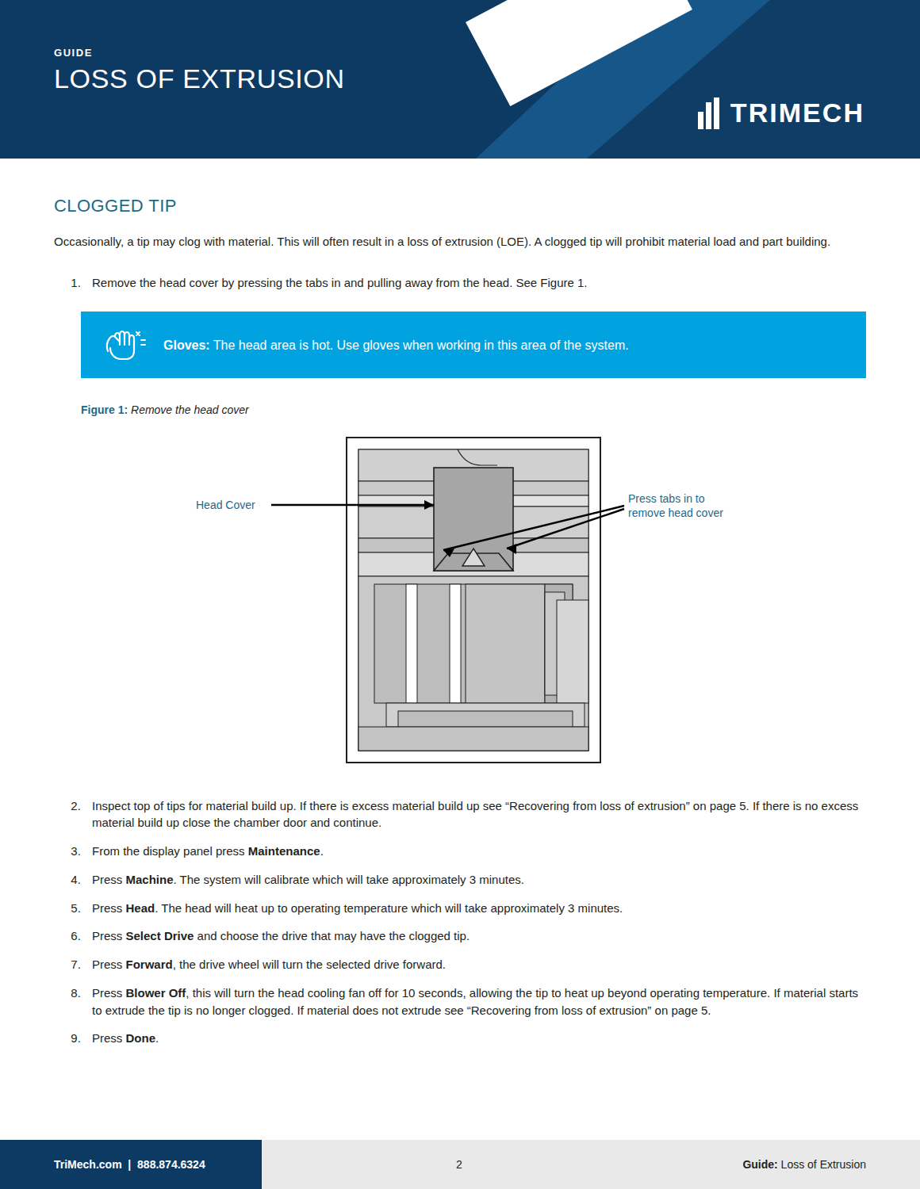GUIDE
LOSS OF EXTRUSION
TRIMECH
CLOGGED TIP
Occasionally, a tip may clog with material. This will often result in a loss of extrusion (LOE). A clogged tip will prohibit material load and part building.
Remove the head cover by pressing the tabs in and pulling away from the head. See Figure 1.
Gloves: The head area is hot. Use gloves when working in this area of the system.
Figure 1: Remove the head cover
Head Cover Press tabs in to remove head cover
Inspect top of tips for material build up. If there is excess material build up see “Recovering from loss of extrusion” on page 5. If there is no excess material build up close the chamber door and continue.
From the display panel press Maintenance.
Press Machine. The system will calibrate which will take approximately 3 minutes.
Press Head. The head will heat up to operating temperature which will take approximately 3 minutes.
Press Select Drive and choose the drive that may have the clogged tip.
Press Forward, the drive wheel will turn the selected drive forward.
Press Blower Off, this will turn the head cooling fan off for 10 seconds, allowing the tip to heat up beyond operating temperature. If material starts to extrude the tip is no longer clogged. If material does not extrude see “Recovering from loss of extrusion” on page 5.
Press Done.
TriMech.com | 888.874.6324
2
Guide: Loss of Extrusion